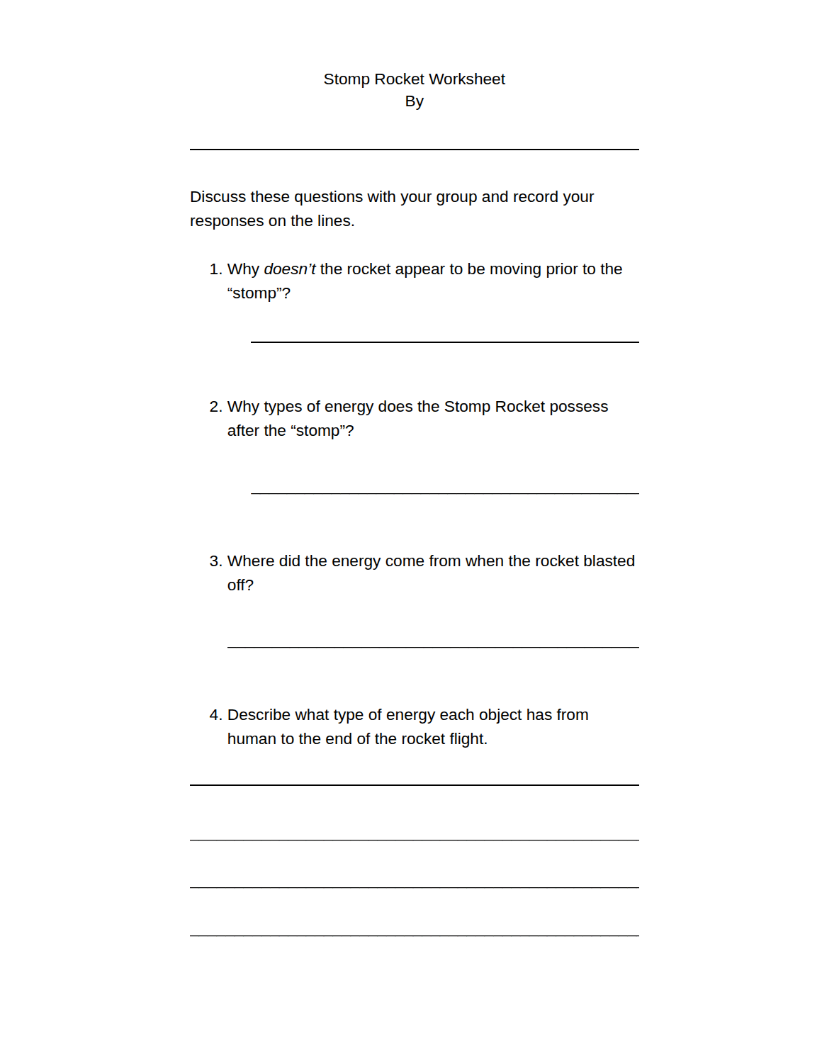Stomp Rocket Worksheet
By
Discuss these questions with your group and record your responses on the lines.
Why doesn’t the rocket appear to be moving prior to the “stomp”?
Why types of energy does the Stomp Rocket possess after the “stomp”?
_______________________________________________________________
Where did the energy come from when the rocket blasted off?
_______________________________________________________________
Describe what type of energy each object has from human to the end of the rocket flight.
_______________________________________________________________
_______________________________________________________________
_______________________________________________________________